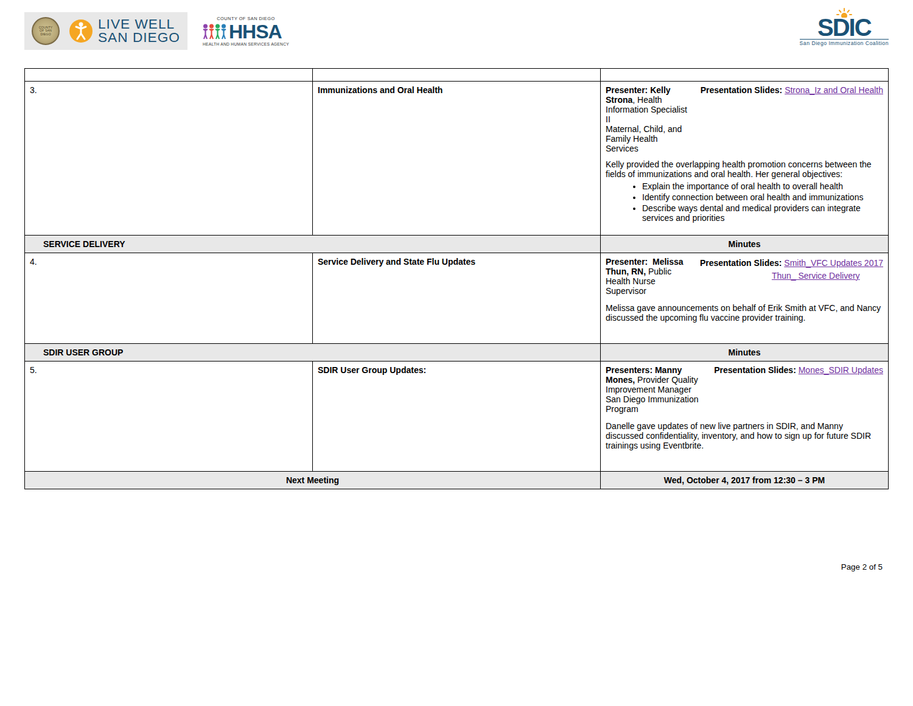COUNTY
OF SAN
DIEGO
LIVE WELL
SAN DIEGO
COUNTY OF SAN DIEGO
HHSA
HEALTH AND HUMAN SERVICES AGENCY
SDIC
San Diego Immunization Coalition
| 3. | Immunizations and Oral Health | Presenter: Kelly Strona , Health Information Specialist II Maternal, Child, and Family Health Services Presentation Slides: Strona_Iz and Oral Health Kelly provided the overlapping health promotion concerns between the fields of immunizations and oral health. Her general objectives: Explain the importance of oral health to overall health Identify connection between oral health and immunizations Describe ways dental and medical providers can integrate services and priorities |
| SERVICE DELIVERY | Minutes |
| 4. | Service Delivery and State Flu Updates | Presenter: Melissa Thun, RN, Public Health Nurse Supervisor Presentation Slides: Smith_VFC Updates 2017 Thun_ Service Delivery Melissa gave announcements on behalf of Erik Smith at VFC, and Nancy discussed the upcoming flu vaccine provider training. |
| SDIR USER GROUP | Minutes |
| 5. | SDIR User Group Updates: | Presenters: Manny Mones, Provider Quality Improvement Manager San Diego Immunization Program Presentation Slides: Mones_SDIR Updates Danelle gave updates of new live partners in SDIR, and Manny discussed confidentiality, inventory, and how to sign up for future SDIR trainings using Eventbrite. |
| Next Meeting | Wed, October 4, 2017 from 12:30 – 3 PM |
Page 2 of 5